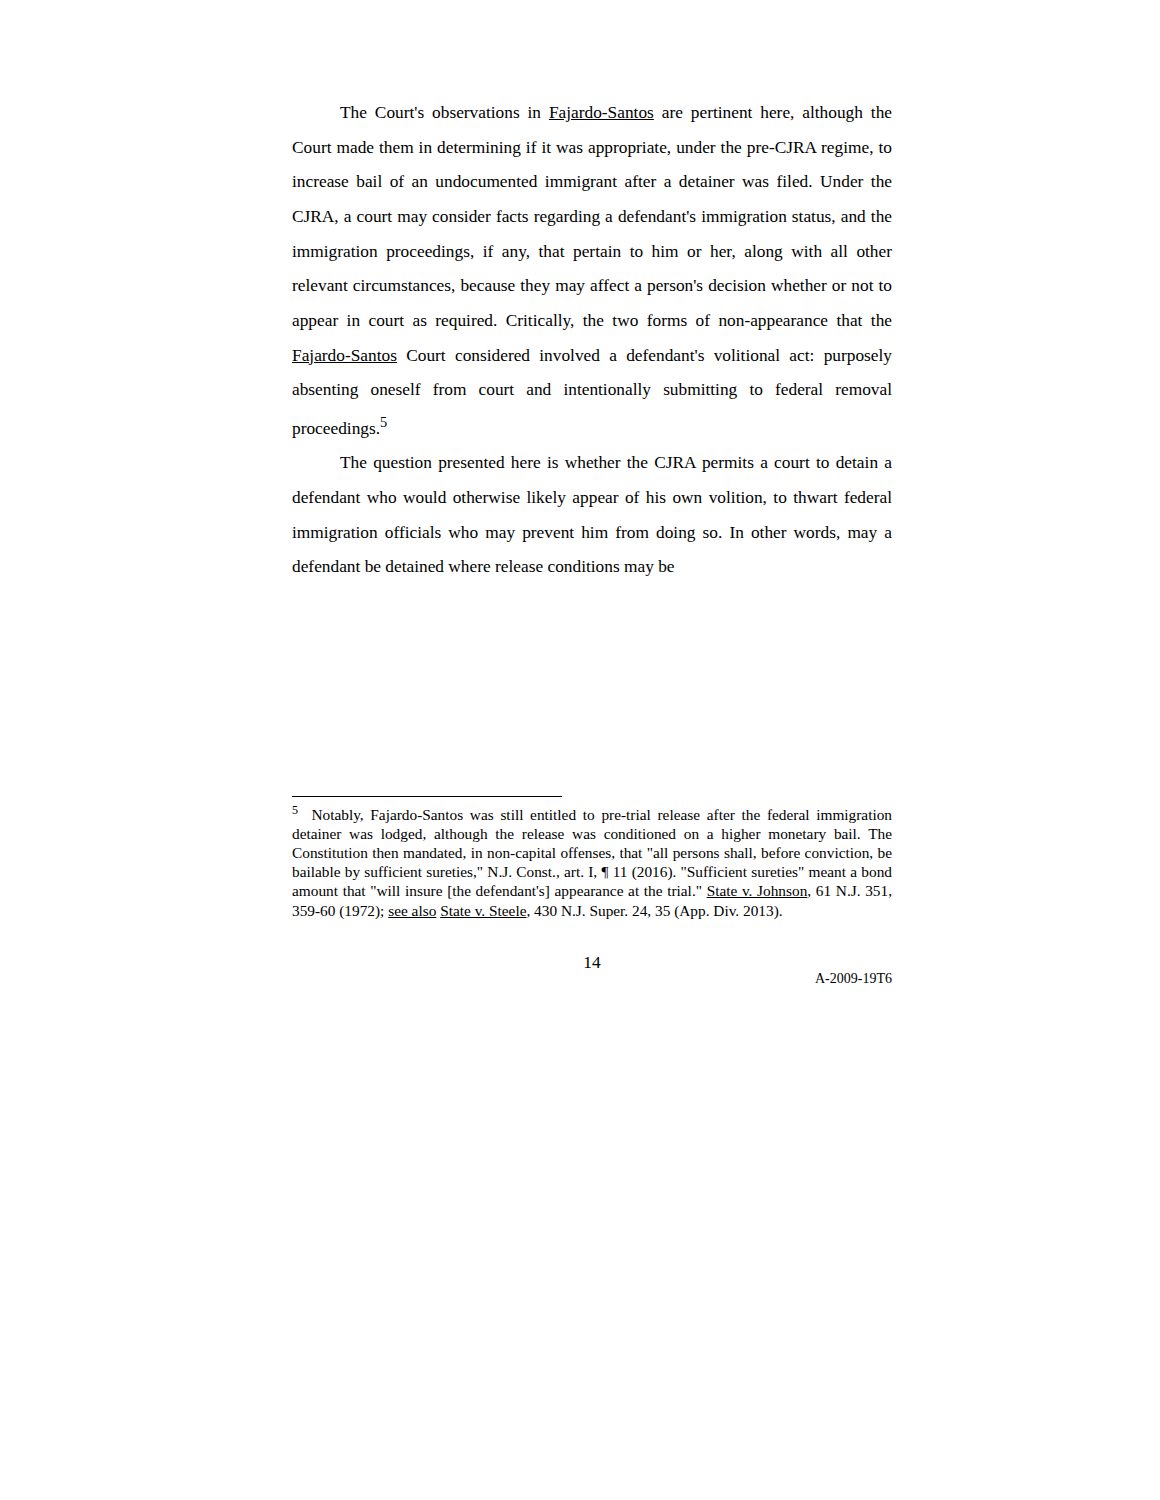The Court's observations in Fajardo-Santos are pertinent here, although the Court made them in determining if it was appropriate, under the pre-CJRA regime, to increase bail of an undocumented immigrant after a detainer was filed. Under the CJRA, a court may consider facts regarding a defendant's immigration status, and the immigration proceedings, if any, that pertain to him or her, along with all other relevant circumstances, because they may affect a person's decision whether or not to appear in court as required. Critically, the two forms of non-appearance that the Fajardo-Santos Court considered involved a defendant's volitional act: purposely absenting oneself from court and intentionally submitting to federal removal proceedings.5
The question presented here is whether the CJRA permits a court to detain a defendant who would otherwise likely appear of his own volition, to thwart federal immigration officials who may prevent him from doing so. In other words, may a defendant be detained where release conditions may be
5 Notably, Fajardo-Santos was still entitled to pre-trial release after the federal immigration detainer was lodged, although the release was conditioned on a higher monetary bail. The Constitution then mandated, in non-capital offenses, that "all persons shall, before conviction, be bailable by sufficient sureties," N.J. Const., art. I, ¶ 11 (2016). "Sufficient sureties" meant a bond amount that "will insure [the defendant's] appearance at the trial." State v. Johnson, 61 N.J. 351, 359-60 (1972); see also State v. Steele, 430 N.J. Super. 24, 35 (App. Div. 2013).
14 A-2009-19T6